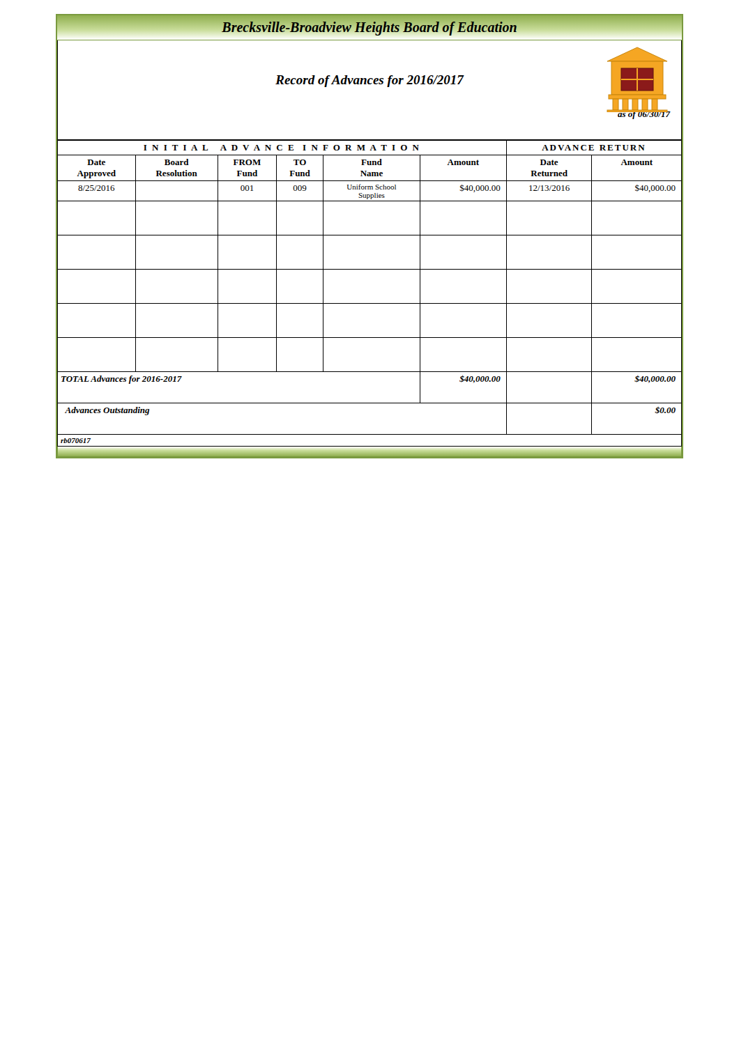Brecksville-Broadview Heights Board of Education
Record of Advances for 2016/2017
as of 06/30/17
| I N I T I A L A D V A N C E I N F O R M A T I O N | ADVANCE RETURN |
| --- | --- |
| Date Approved | Board Resolution | FROM Fund | TO Fund | Fund Name | Amount | Date Returned | Amount |
| 8/25/2016 | | 001 | 009 | Uniform School Supplies | $40,000.00 | 12/13/2016 | $40,000.00 |
| TOTAL Advances for 2016-2017 | $40,000.00 | | $40,000.00 |
| Advances Outstanding | | $0.00 |
rb070617